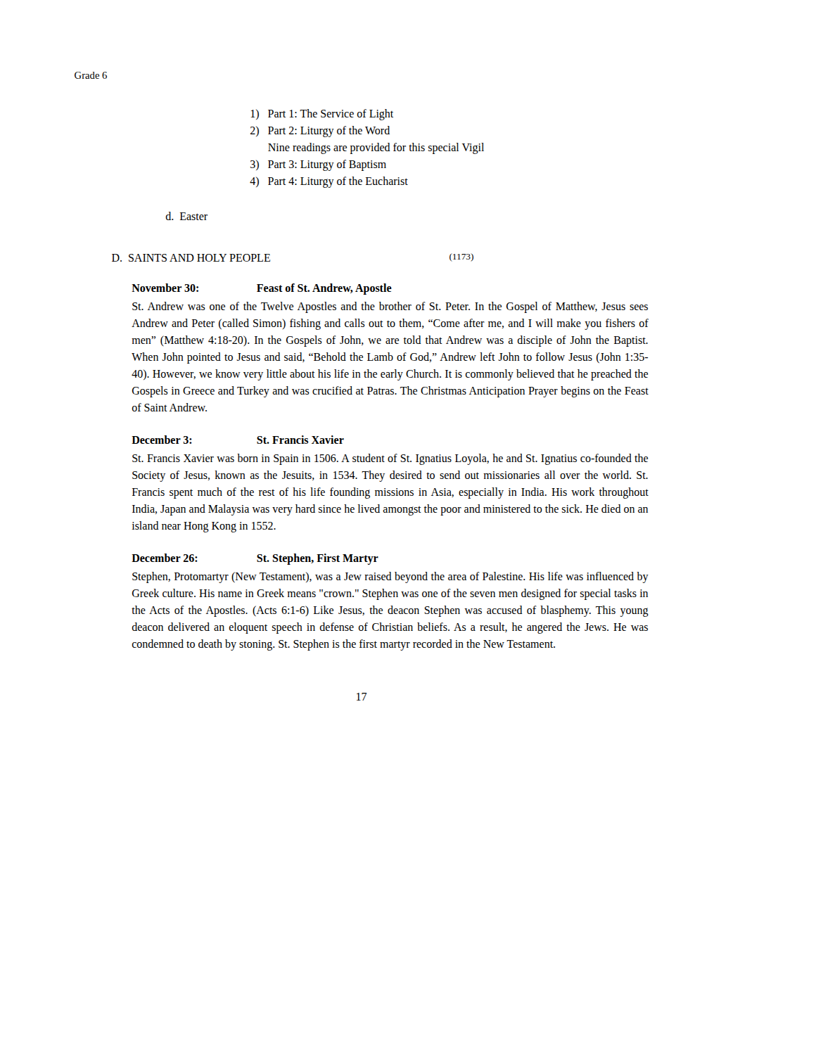Grade 6
1) Part 1: The Service of Light
2) Part 2: Liturgy of the Word Nine readings are provided for this special Vigil
3) Part 3: Liturgy of Baptism
4) Part 4: Liturgy of the Eucharist
d. Easter
D. SAINTS AND HOLY PEOPLE(1173)
November 30: Feast of St. Andrew, Apostle
St. Andrew was one of the Twelve Apostles and the brother of St. Peter. In the Gospel of Matthew, Jesus sees Andrew and Peter (called Simon) fishing and calls out to them, “Come after me, and I will make you fishers of men” (Matthew 4:18-20). In the Gospels of John, we are told that Andrew was a disciple of John the Baptist. When John pointed to Jesus and said, “Behold the Lamb of God,” Andrew left John to follow Jesus (John 1:35-40). However, we know very little about his life in the early Church. It is commonly believed that he preached the Gospels in Greece and Turkey and was crucified at Patras. The Christmas Anticipation Prayer begins on the Feast of Saint Andrew.
December 3: St. Francis Xavier
St. Francis Xavier was born in Spain in 1506. A student of St. Ignatius Loyola, he and St. Ignatius co-founded the Society of Jesus, known as the Jesuits, in 1534. They desired to send out missionaries all over the world. St. Francis spent much of the rest of his life founding missions in Asia, especially in India. His work throughout India, Japan and Malaysia was very hard since he lived amongst the poor and ministered to the sick. He died on an island near Hong Kong in 1552.
December 26: St. Stephen, First Martyr
Stephen, Protomartyr (New Testament), was a Jew raised beyond the area of Palestine. His life was influenced by Greek culture. His name in Greek means "crown." Stephen was one of the seven men designed for special tasks in the Acts of the Apostles. (Acts 6:1-6) Like Jesus, the deacon Stephen was accused of blasphemy. This young deacon delivered an eloquent speech in defense of Christian beliefs. As a result, he angered the Jews. He was condemned to death by stoning. St. Stephen is the first martyr recorded in the New Testament.
17